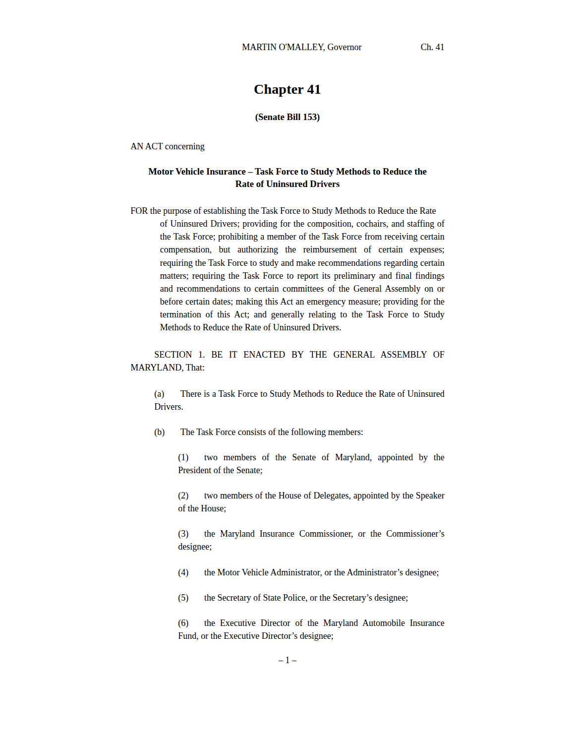MARTIN O'MALLEY, Governor
Ch. 41
Chapter 41
(Senate Bill 153)
AN ACT concerning
Motor Vehicle Insurance – Task Force to Study Methods to Reduce the Rate of Uninsured Drivers
FOR the purpose of establishing the Task Force to Study Methods to Reduce the Rate of Uninsured Drivers; providing for the composition, cochairs, and staffing of the Task Force; prohibiting a member of the Task Force from receiving certain compensation, but authorizing the reimbursement of certain expenses; requiring the Task Force to study and make recommendations regarding certain matters; requiring the Task Force to report its preliminary and final findings and recommendations to certain committees of the General Assembly on or before certain dates; making this Act an emergency measure; providing for the termination of this Act; and generally relating to the Task Force to Study Methods to Reduce the Rate of Uninsured Drivers.
SECTION 1. BE IT ENACTED BY THE GENERAL ASSEMBLY OF MARYLAND, That:
(a) There is a Task Force to Study Methods to Reduce the Rate of Uninsured Drivers.
(b) The Task Force consists of the following members:
(1) two members of the Senate of Maryland, appointed by the President of the Senate;
(2) two members of the House of Delegates, appointed by the Speaker of the House;
(3) the Maryland Insurance Commissioner, or the Commissioner’s designee;
(4) the Motor Vehicle Administrator, or the Administrator’s designee;
(5) the Secretary of State Police, or the Secretary’s designee;
(6) the Executive Director of the Maryland Automobile Insurance Fund, or the Executive Director’s designee;
– 1 –